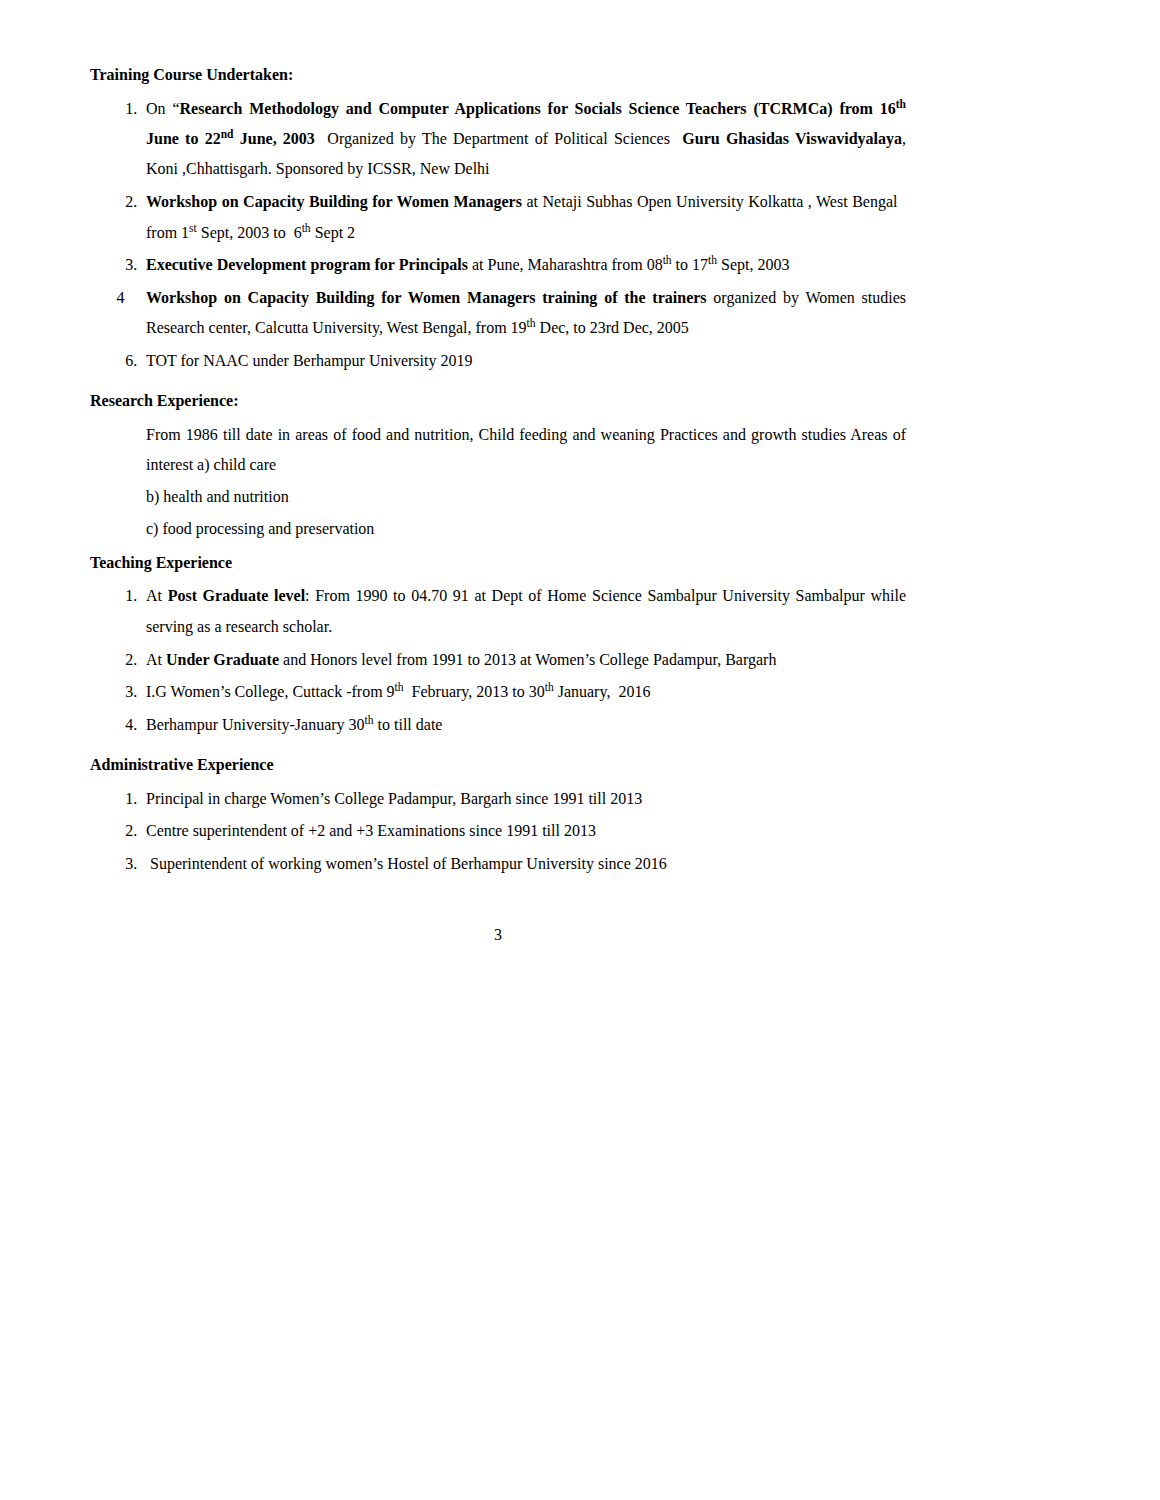Training Course Undertaken:
On “Research Methodology and Computer Applications for Socials Science Teachers (TCRMCa) from 16th June to 22nd June, 2003 Organized by The Department of Political Sciences Guru Ghasidas Viswavidyalaya, Koni ,Chhattisgarh. Sponsored by ICSSR, New Delhi
Workshop on Capacity Building for Women Managers at Netaji Subhas Open University Kolkatta , West Bengal from 1st Sept, 2003 to 6th Sept 2
Executive Development program for Principals at Pune, Maharashtra from 08th to 17th Sept, 2003
Workshop on Capacity Building for Women Managers training of the trainers organized by Women studies Research center, Calcutta University, West Bengal, from 19th Dec, to 23rd Dec, 2005
TOT for NAAC under Berhampur University 2019
Research Experience:
From 1986 till date in areas of food and nutrition, Child feeding and weaning Practices and growth studies Areas of interest a) child care
b) health and nutrition
c) food processing and preservation
Teaching Experience
At Post Graduate level: From 1990 to 04.70 91 at Dept of Home Science Sambalpur University Sambalpur while serving as a research scholar.
At Under Graduate and Honors level from 1991 to 2013 at Women’s College Padampur, Bargarh
I.G Women’s College, Cuttack -from 9th February, 2013 to 30th January, 2016
Berhampur University-January 30th to till date
Administrative Experience
Principal in charge Women’s College Padampur, Bargarh since 1991 till 2013
Centre superintendent of +2 and +3 Examinations since 1991 till 2013
Superintendent of working women’s Hostel of Berhampur University since 2016
3